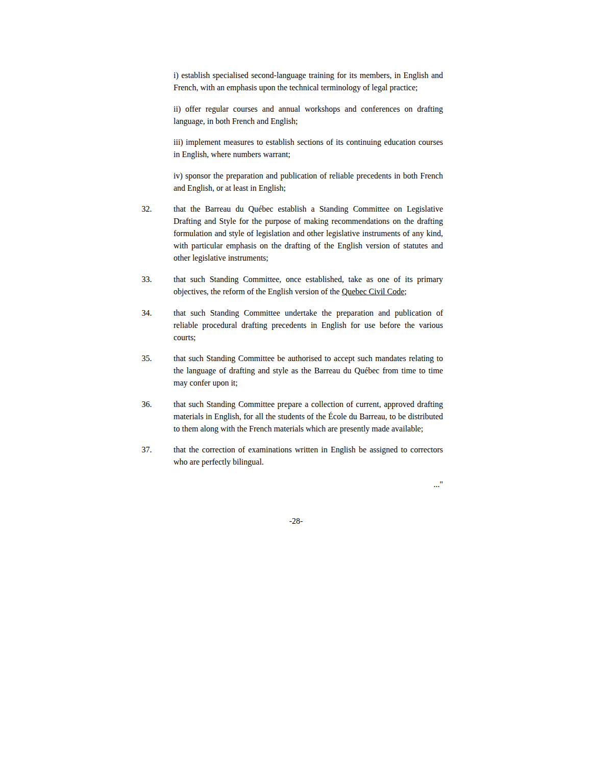i) establish specialised second-language training for its members, in English and French, with an emphasis upon the technical terminology of legal practice;
ii) offer regular courses and annual workshops and conferences on drafting language, in both French and English;
iii) implement measures to establish sections of its continuing education courses in English, where numbers warrant;
iv) sponsor the preparation and publication of reliable precedents in both French and English, or at least in English;
32.
that the Barreau du Québec establish a Standing Committee on Legislative Drafting and Style for the purpose of making recommendations on the drafting formulation and style of legislation and other legislative instruments of any kind, with particular emphasis on the drafting of the English version of statutes and other legislative instruments;
33.
that such Standing Committee, once established, take as one of its primary objectives, the reform of the English version of the Quebec Civil Code;
34.
that such Standing Committee undertake the preparation and publication of reliable procedural drafting precedents in English for use before the various courts;
35.
that such Standing Committee be authorised to accept such mandates relating to the language of drafting and style as the Barreau du Québec from time to time may confer upon it;
36.
that such Standing Committee prepare a collection of current, approved drafting materials in English, for all the students of the École du Barreau, to be distributed to them along with the French materials which are presently made available;
37.
that the correction of examinations written in English be assigned to correctors who are perfectly bilingual.
..."
-28-